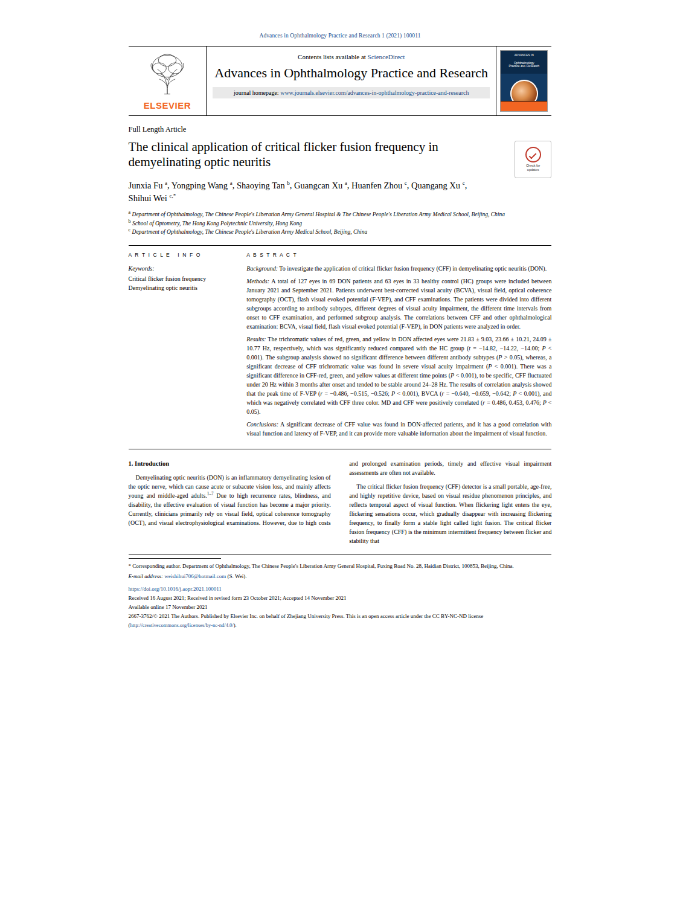Advances in Ophthalmology Practice and Research 1 (2021) 100011
ELSEVIER
Contents lists available at ScienceDirect
Advances in Ophthalmology Practice and Research
journal homepage: www.journals.elsevier.com/advances-in-ophthalmology-practice-and-research
ADVANCES IN
Ophthalmology
Practice AND Research
Full Length Article
The clinical application of critical flicker fusion frequency in demyelinating optic neuritis
Check for
updates
Junxia Fu a, Yongping Wang a, Shaoying Tan b, Guangcan Xu a, Huanfen Zhou c, Quangang Xu c,
Shihui Wei c,*
a Department of Ophthalmology, The Chinese People's Liberation Army General Hospital & The Chinese People's Liberation Army Medical School, Beijing, China
b School of Optometry, The Hong Kong Polytechnic University, Hong Kong
c Department of Ophthalmology, The Chinese People's Liberation Army Medical School, Beijing, China
A R T I C L E I N F O
Keywords:
Critical flicker fusion frequency
Demyelinating optic neuritis
A B S T R A C T
Background: To investigate the application of critical flicker fusion frequency (CFF) in demyelinating optic neuritis (DON).
Methods: A total of 127 eyes in 69 DON patients and 63 eyes in 33 healthy control (HC) groups were included between January 2021 and September 2021. Patients underwent best-corrected visual acuity (BCVA), visual field, optical coherence tomography (OCT), flash visual evoked potential (F-VEP), and CFF examinations. The patients were divided into different subgroups according to antibody subtypes, different degrees of visual acuity impairment, the different time intervals from onset to CFF examination, and performed subgroup analysis. The correlations between CFF and other ophthalmological examination: BCVA, visual field, flash visual evoked potential (F-VEP), in DON patients were analyzed in order.
Results: The trichromatic values of red, green, and yellow in DON affected eyes were 21.83 ± 9.03, 23.66 ± 10.21, 24.09 ± 10.77 Hz, respectively, which was significantly reduced compared with the HC group (t = −14.82, −14.22, −14.00; P < 0.001). The subgroup analysis showed no significant difference between different antibody subtypes (P > 0.05), whereas, a significant decrease of CFF trichromatic value was found in severe visual acuity impairment (P < 0.001). There was a significant difference in CFF-red, green, and yellow values at different time points (P < 0.001), to be specific, CFF fluctuated under 20 Hz within 3 months after onset and tended to be stable around 24–28 Hz. The results of correlation analysis showed that the peak time of F-VEP (r = −0.486, −0.515, −0.526; P < 0.001), BVCA (r = −0.640, −0.659, −0.642; P < 0.001), and which was negatively correlated with CFF three color. MD and CFF were positively correlated (r = 0.486, 0.453, 0.476; P < 0.05).
Conclusions: A significant decrease of CFF value was found in DON-affected patients, and it has a good correlation with visual function and latency of F-VEP, and it can provide more valuable information about the impairment of visual function.
1. Introduction
Demyelinating optic neuritis (DON) is an inflammatory demyelinating lesion of the optic nerve, which can cause acute or subacute vision loss, and mainly affects young and middle-aged adults.1–7 Due to high recurrence rates, blindness, and disability, the effective evaluation of visual function has become a major priority. Currently, clinicians primarily rely on visual field, optical coherence tomography (OCT), and visual electrophysiological examinations. However, due to high costs and prolonged examination periods, timely and effective visual impairment assessments are often not available.
The critical flicker fusion frequency (CFF) detector is a small portable, age-free, and highly repetitive device, based on visual residue phenomenon principles, and reflects temporal aspect of visual function. When flickering light enters the eye, flickering sensations occur, which gradually disappear with increasing flickering frequency, to finally form a stable light called light fusion. The critical flicker fusion frequency (CFF) is the minimum intermittent frequency between flicker and stability that
* Corresponding author. Department of Ophthalmology, The Chinese People's Liberation Army General Hospital, Fuxing Road No. 28, Haidian District, 100853, Beijing, China.
E-mail address: weishihui706@hotmail.com (S. Wei).
https://doi.org/10.1016/j.aopr.2021.100011
Received 16 August 2021; Received in revised form 23 October 2021; Accepted 14 November 2021
Available online 17 November 2021
2667-3762/© 2021 The Authors. Published by Elsevier Inc. on behalf of Zhejiang University Press. This is an open access article under the CC BY-NC-ND license
(http://creativecommons.org/licenses/by-nc-nd/4.0/).